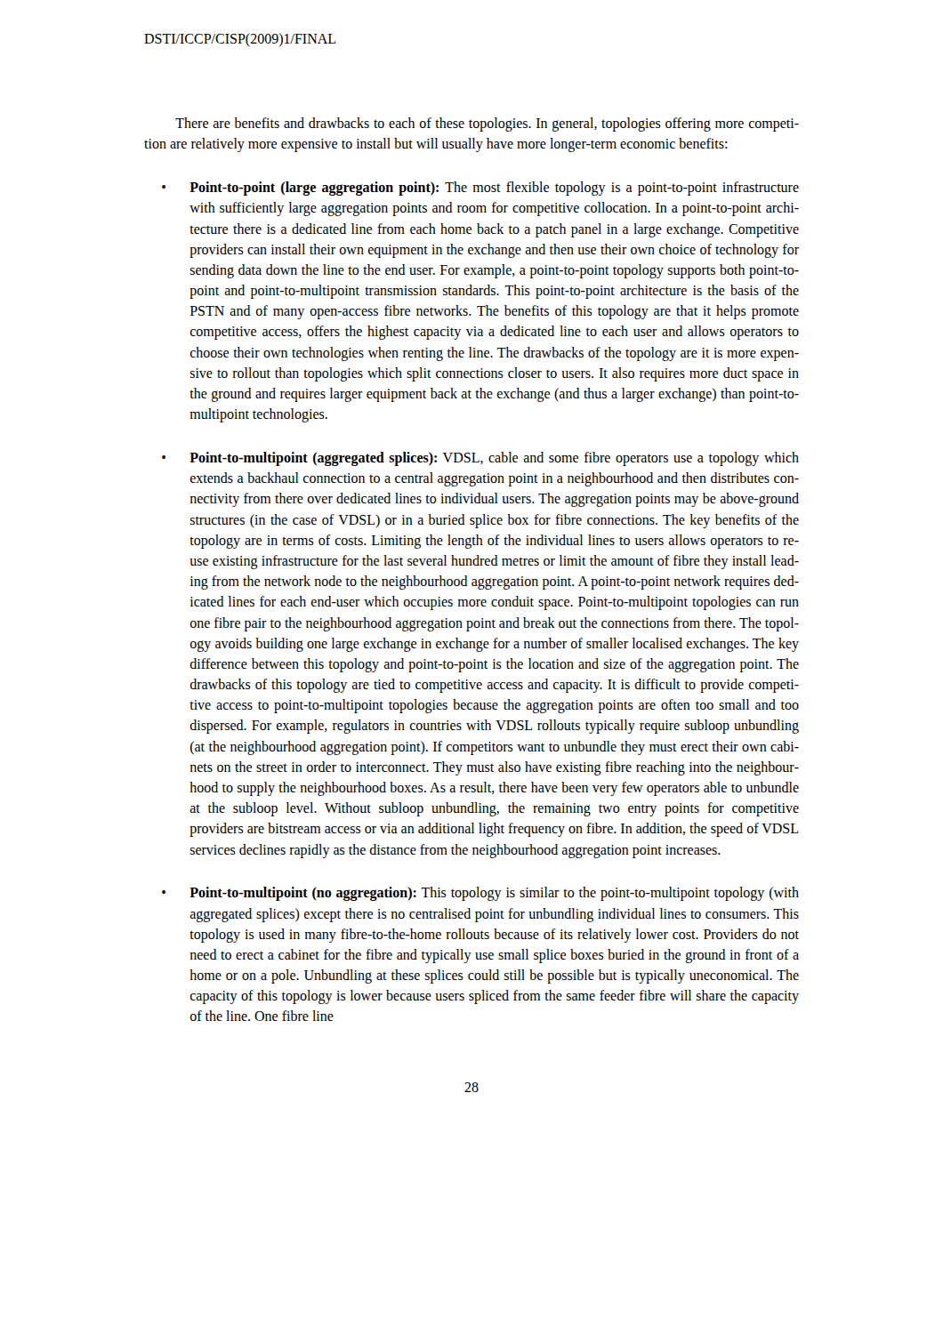DSTI/ICCP/CISP(2009)1/FINAL
There are benefits and drawbacks to each of these topologies. In general, topologies offering more competition are relatively more expensive to install but will usually have more longer-term economic benefits:
Point-to-point (large aggregation point): The most flexible topology is a point-to-point infrastructure with sufficiently large aggregation points and room for competitive collocation. In a point-to-point architecture there is a dedicated line from each home back to a patch panel in a large exchange. Competitive providers can install their own equipment in the exchange and then use their own choice of technology for sending data down the line to the end user. For example, a point-to-point topology supports both point-to-point and point-to-multipoint transmission standards. This point-to-point architecture is the basis of the PSTN and of many open-access fibre networks. The benefits of this topology are that it helps promote competitive access, offers the highest capacity via a dedicated line to each user and allows operators to choose their own technologies when renting the line. The drawbacks of the topology are it is more expensive to rollout than topologies which split connections closer to users. It also requires more duct space in the ground and requires larger equipment back at the exchange (and thus a larger exchange) than point-to-multipoint technologies.
Point-to-multipoint (aggregated splices): VDSL, cable and some fibre operators use a topology which extends a backhaul connection to a central aggregation point in a neighbourhood and then distributes connectivity from there over dedicated lines to individual users. The aggregation points may be above-ground structures (in the case of VDSL) or in a buried splice box for fibre connections. The key benefits of the topology are in terms of costs. Limiting the length of the individual lines to users allows operators to re-use existing infrastructure for the last several hundred metres or limit the amount of fibre they install leading from the network node to the neighbourhood aggregation point. A point-to-point network requires dedicated lines for each end-user which occupies more conduit space. Point-to-multipoint topologies can run one fibre pair to the neighbourhood aggregation point and break out the connections from there. The topology avoids building one large exchange in exchange for a number of smaller localised exchanges. The key difference between this topology and point-to-point is the location and size of the aggregation point. The drawbacks of this topology are tied to competitive access and capacity. It is difficult to provide competitive access to point-to-multipoint topologies because the aggregation points are often too small and too dispersed. For example, regulators in countries with VDSL rollouts typically require subloop unbundling (at the neighbourhood aggregation point). If competitors want to unbundle they must erect their own cabinets on the street in order to interconnect. They must also have existing fibre reaching into the neighbourhood to supply the neighbourhood boxes. As a result, there have been very few operators able to unbundle at the subloop level. Without subloop unbundling, the remaining two entry points for competitive providers are bitstream access or via an additional light frequency on fibre. In addition, the speed of VDSL services declines rapidly as the distance from the neighbourhood aggregation point increases.
Point-to-multipoint (no aggregation): This topology is similar to the point-to-multipoint topology (with aggregated splices) except there is no centralised point for unbundling individual lines to consumers. This topology is used in many fibre-to-the-home rollouts because of its relatively lower cost. Providers do not need to erect a cabinet for the fibre and typically use small splice boxes buried in the ground in front of a home or on a pole. Unbundling at these splices could still be possible but is typically uneconomical. The capacity of this topology is lower because users spliced from the same feeder fibre will share the capacity of the line. One fibre line
28